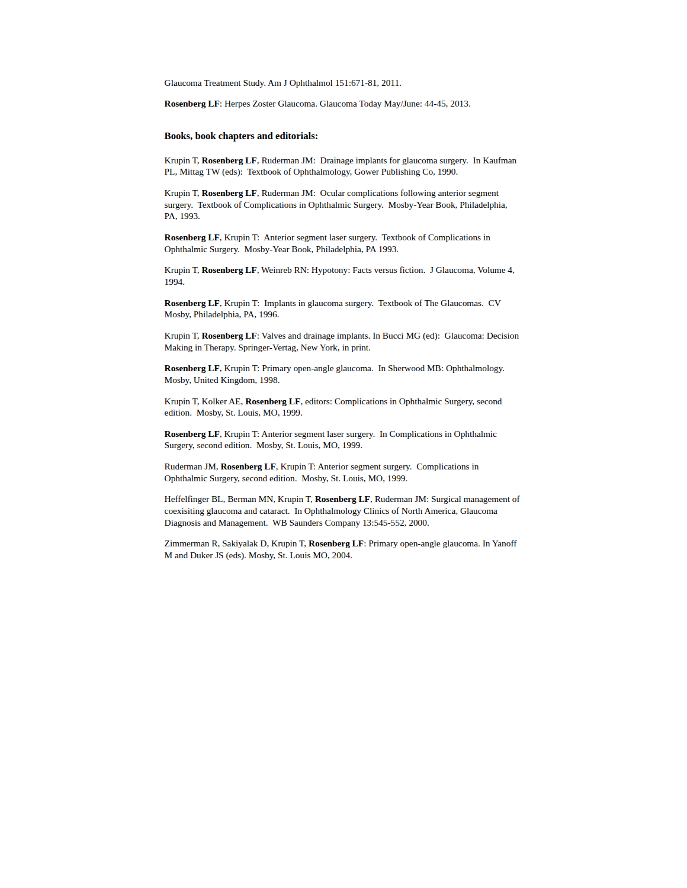Glaucoma Treatment Study. Am J Ophthalmol 151:671-81, 2011.
Rosenberg LF: Herpes Zoster Glaucoma. Glaucoma Today May/June: 44-45, 2013.
Books, book chapters and editorials:
Krupin T, Rosenberg LF, Ruderman JM: Drainage implants for glaucoma surgery. In Kaufman PL, Mittag TW (eds): Textbook of Ophthalmology, Gower Publishing Co, 1990.
Krupin T, Rosenberg LF, Ruderman JM: Ocular complications following anterior segment surgery. Textbook of Complications in Ophthalmic Surgery. Mosby-Year Book, Philadelphia, PA, 1993.
Rosenberg LF, Krupin T: Anterior segment laser surgery. Textbook of Complications in Ophthalmic Surgery. Mosby-Year Book, Philadelphia, PA 1993.
Krupin T, Rosenberg LF, Weinreb RN: Hypotony: Facts versus fiction. J Glaucoma, Volume 4, 1994.
Rosenberg LF, Krupin T: Implants in glaucoma surgery. Textbook of The Glaucomas. CV Mosby, Philadelphia, PA, 1996.
Krupin T, Rosenberg LF: Valves and drainage implants. In Bucci MG (ed): Glaucoma: Decision Making in Therapy. Springer-Vertag, New York, in print.
Rosenberg LF, Krupin T: Primary open-angle glaucoma. In Sherwood MB: Ophthalmology. Mosby, United Kingdom, 1998.
Krupin T, Kolker AE, Rosenberg LF, editors: Complications in Ophthalmic Surgery, second edition. Mosby, St. Louis, MO, 1999.
Rosenberg LF, Krupin T: Anterior segment laser surgery. In Complications in Ophthalmic Surgery, second edition. Mosby, St. Louis, MO, 1999.
Ruderman JM, Rosenberg LF, Krupin T: Anterior segment surgery. Complications in Ophthalmic Surgery, second edition. Mosby, St. Louis, MO, 1999.
Heffelfinger BL, Berman MN, Krupin T, Rosenberg LF, Ruderman JM: Surgical management of coexisiting glaucoma and cataract. In Ophthalmology Clinics of North America, Glaucoma Diagnosis and Management. WB Saunders Company 13:545-552, 2000.
Zimmerman R, Sakiyalak D, Krupin T, Rosenberg LF: Primary open-angle glaucoma. In Yanoff M and Duker JS (eds). Mosby, St. Louis MO, 2004.